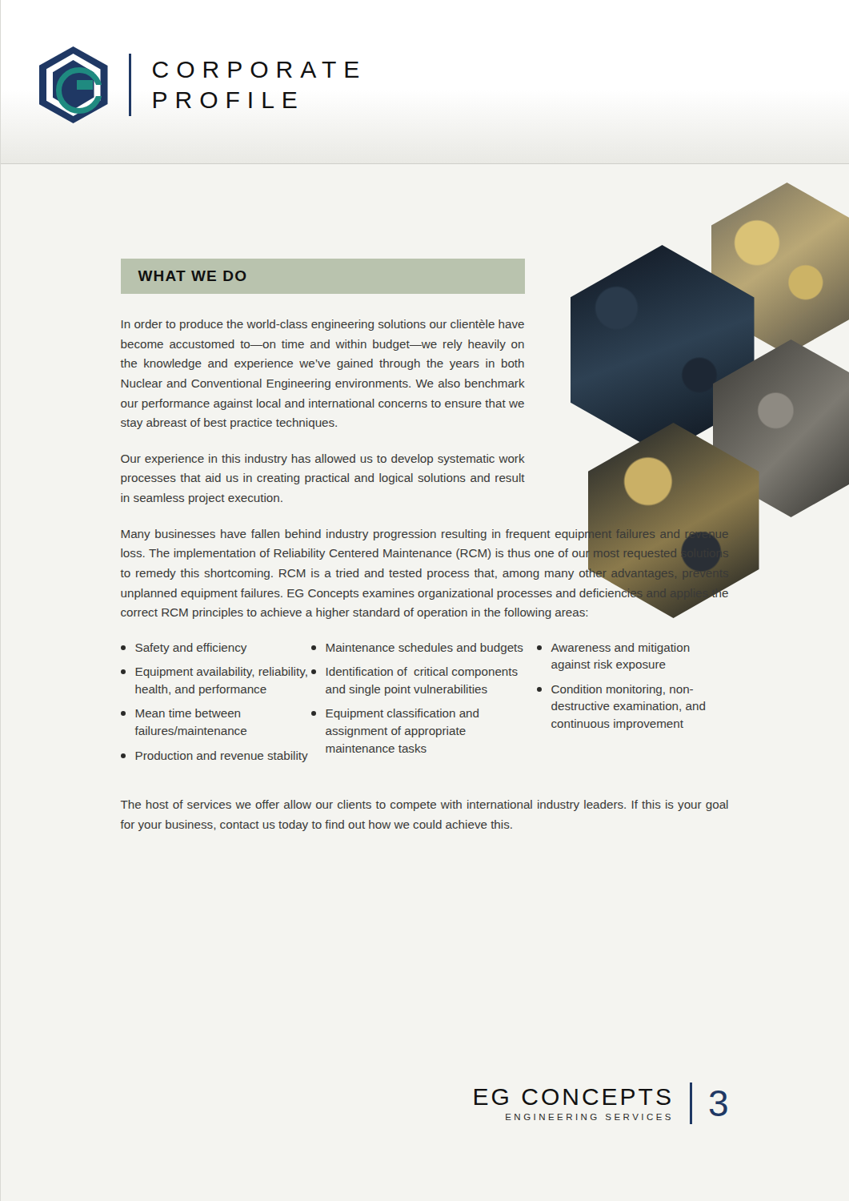Corporate
Profile
What We Do
In order to produce the world-class engineering solutions our clientèle have become accustomed to—on time and within budget—we rely heavily on the knowledge and experience we’ve gained through the years in both Nuclear and Conventional Engineering environments. We also benchmark our performance against local and international concerns to ensure that we stay abreast of best practice techniques.
Our experience in this industry has allowed us to develop systematic work processes that aid us in creating practical and logical solutions and result in seamless project execution.
Many businesses have fallen behind industry progression resulting in frequent equipment failures and revenue loss. The implementation of Reliability Centered Maintenance (RCM) is thus one of our most requested solutions to remedy this shortcoming. RCM is a tried and tested process that, among many other advantages, prevents unplanned equipment failures. EG Concepts examines organizational processes and deficiencies and applies the correct RCM principles to achieve a higher standard of operation in the following areas:
Safety and efficiency
Equipment availability, reliability, health, and performance
Mean time between failures/maintenance
Production and revenue stability
Maintenance schedules and budgets
Identification of critical components and single point vulnerabilities
Equipment classification and assignment of appropriate maintenance tasks
Awareness and mitigation against risk exposure
Condition monitoring, non-destructive examination, and continuous improvement
The host of services we offer allow our clients to compete with international industry leaders. If this is your goal for your business, contact us today to find out how we could achieve this.
EG CONCEPTS
Engineering Services
3